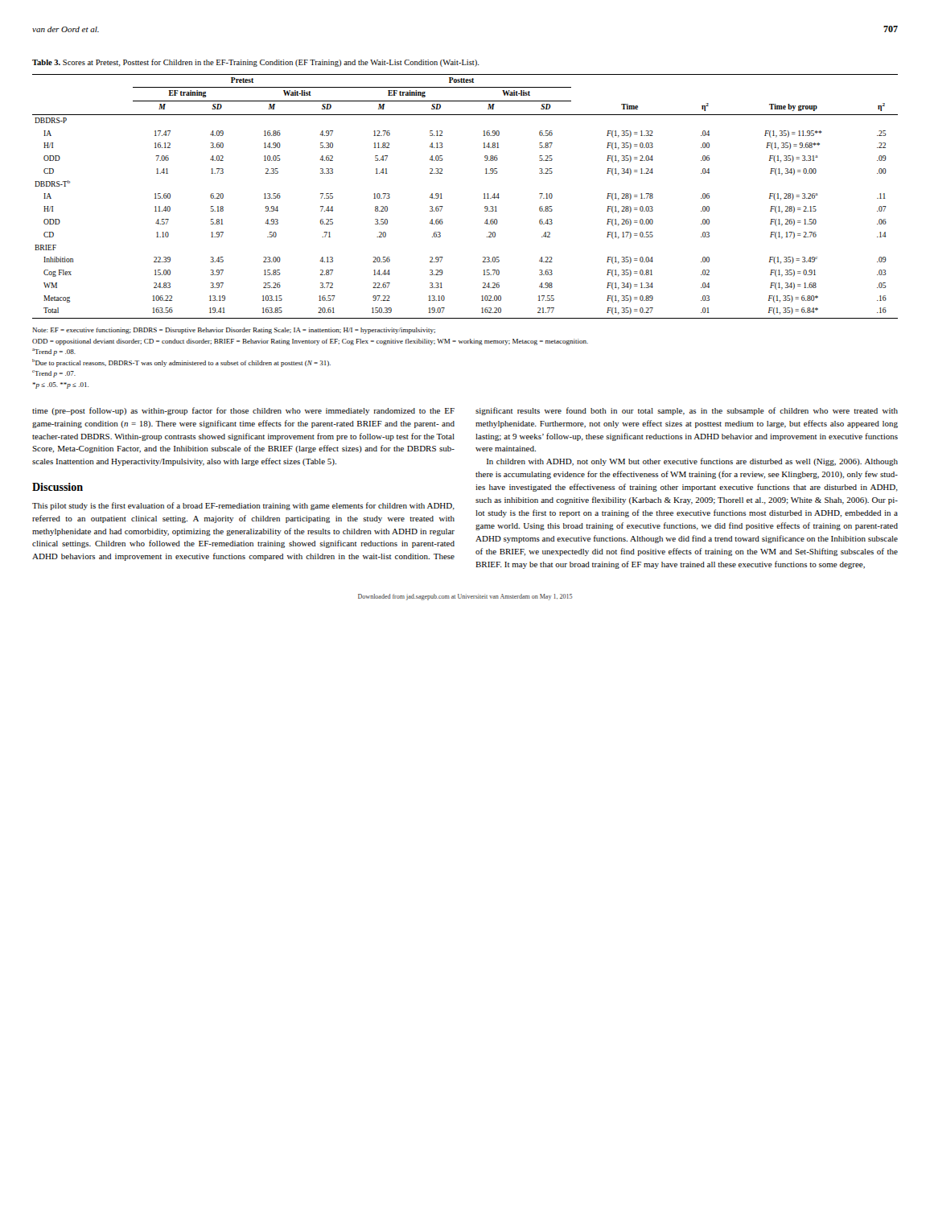van der Oord et al. 707
Table 3. Scores at Pretest, Posttest for Children in the EF-Training Condition (EF Training) and the Wait-List Condition (Wait-List).
| | Pretest | Posttest | | | | |
| --- | --- | --- | --- | --- | --- | --- |
| | EF training | Wait-list | EF training | Wait-list | | | | |
| | M | SD | M | SD | M | SD | M | SD | Time | η 2 | Time by group | η 2 |
| DBDRS-P | |
| IA | 17.47 | 4.09 | 16.86 | 4.97 | 12.76 | 5.12 | 16.90 | 6.56 | F (1, 35) = 1.32 | .04 | F (1, 35) = 11.95** | .25 |
| H/I | 16.12 | 3.60 | 14.90 | 5.30 | 11.82 | 4.13 | 14.81 | 5.87 | F (1, 35) = 0.03 | .00 | F (1, 35) = 9.68** | .22 |
| ODD | 7.06 | 4.02 | 10.05 | 4.62 | 5.47 | 4.05 | 9.86 | 5.25 | F (1, 35) = 2.04 | .06 | F (1, 35) = 3.31 a | .09 |
| CD | 1.41 | 1.73 | 2.35 | 3.33 | 1.41 | 2.32 | 1.95 | 3.25 | F (1, 34) = 1.24 | .04 | F (1, 34) = 0.00 | .00 |
| DBDRS-T b | |
| IA | 15.60 | 6.20 | 13.56 | 7.55 | 10.73 | 4.91 | 11.44 | 7.10 | F (1, 28) = 1.78 | .06 | F (1, 28) = 3.26 a | .11 |
| H/I | 11.40 | 5.18 | 9.94 | 7.44 | 8.20 | 3.67 | 9.31 | 6.85 | F (1, 28) = 0.03 | .00 | F (1, 28) = 2.15 | .07 |
| ODD | 4.57 | 5.81 | 4.93 | 6.25 | 3.50 | 4.66 | 4.60 | 6.43 | F (1, 26) = 0.00 | .00 | F (1, 26) = 1.50 | .06 |
| CD | 1.10 | 1.97 | .50 | .71 | .20 | .63 | .20 | .42 | F (1, 17) = 0.55 | .03 | F (1, 17) = 2.76 | .14 |
| BRIEF | |
| Inhibition | 22.39 | 3.45 | 23.00 | 4.13 | 20.56 | 2.97 | 23.05 | 4.22 | F (1, 35) = 0.04 | .00 | F (1, 35) = 3.49 c | .09 |
| Cog Flex | 15.00 | 3.97 | 15.85 | 2.87 | 14.44 | 3.29 | 15.70 | 3.63 | F (1, 35) = 0.81 | .02 | F (1, 35) = 0.91 | .03 |
| WM | 24.83 | 3.97 | 25.26 | 3.72 | 22.67 | 3.31 | 24.26 | 4.98 | F (1, 34) = 1.34 | .04 | F (1, 34) = 1.68 | .05 |
| Metacog | 106.22 | 13.19 | 103.15 | 16.57 | 97.22 | 13.10 | 102.00 | 17.55 | F (1, 35) = 0.89 | .03 | F (1, 35) = 6.80* | .16 |
| Total | 163.56 | 19.41 | 163.85 | 20.61 | 150.39 | 19.07 | 162.20 | 21.77 | F (1, 35) = 0.27 | .01 | F (1, 35) = 6.84* | .16 |
Note: EF = executive functioning; DBDRS = Disruptive Behavior Disorder Rating Scale; IA = inattention; H/I = hyperactivity/impulsivity;
ODD = oppositional deviant disorder; CD = conduct disorder; BRIEF = Behavior Rating Inventory of EF; Cog Flex = cognitive flexibility; WM = working memory; Metacog = metacognition.
aTrend p = .08.
bDue to practical reasons, DBDRS-T was only administered to a subset of children at posttest (N = 31).
cTrend p = .07.
*p ≤ .05. **p ≤ .01.
time (pre–post follow-up) as within-group factor for those children who were immediately randomized to the EF game-training condition (n = 18). There were significant time effects for the parent-rated BRIEF and the parent- and teacher-rated DBDRS. Within-group contrasts showed significant improvement from pre to follow-up test for the Total Score, Meta-Cognition Factor, and the Inhibition subscale of the BRIEF (large effect sizes) and for the DBDRS subscales Inattention and Hyperactivity/Impulsivity, also with large effect sizes (Table 5).
Discussion
This pilot study is the first evaluation of a broad EF-remediation training with game elements for children with ADHD, referred to an outpatient clinical setting. A majority of children participating in the study were treated with methylphenidate and had comorbidity, optimizing the generalizability of the results to children with ADHD in regular clinical settings. Children who followed the EF-remediation training showed significant reductions in parent-rated ADHD behaviors and improvement in executive functions compared with children in the wait-list condition. These significant results were found both in our total sample, as in the subsample of children who were treated with methylphenidate. Furthermore, not only were effect sizes at posttest medium to large, but effects also appeared long lasting; at 9 weeks’ follow-up, these significant reductions in ADHD behavior and improvement in executive functions were maintained.
In children with ADHD, not only WM but other executive functions are disturbed as well (Nigg, 2006). Although there is accumulating evidence for the effectiveness of WM training (for a review, see Klingberg, 2010), only few studies have investigated the effectiveness of training other important executive functions that are disturbed in ADHD, such as inhibition and cognitive flexibility (Karbach & Kray, 2009; Thorell et al., 2009; White & Shah, 2006). Our pilot study is the first to report on a training of the three executive functions most disturbed in ADHD, embedded in a game world. Using this broad training of executive functions, we did find positive effects of training on parent-rated ADHD symptoms and executive functions. Although we did find a trend toward significance on the Inhibition subscale of the BRIEF, we unexpectedly did not find positive effects of training on the WM and Set-Shifting subscales of the BRIEF. It may be that our broad training of EF may have trained all these executive functions to some degree,
Downloaded from jad.sagepub.com at Universiteit van Amsterdam on May 1, 2015